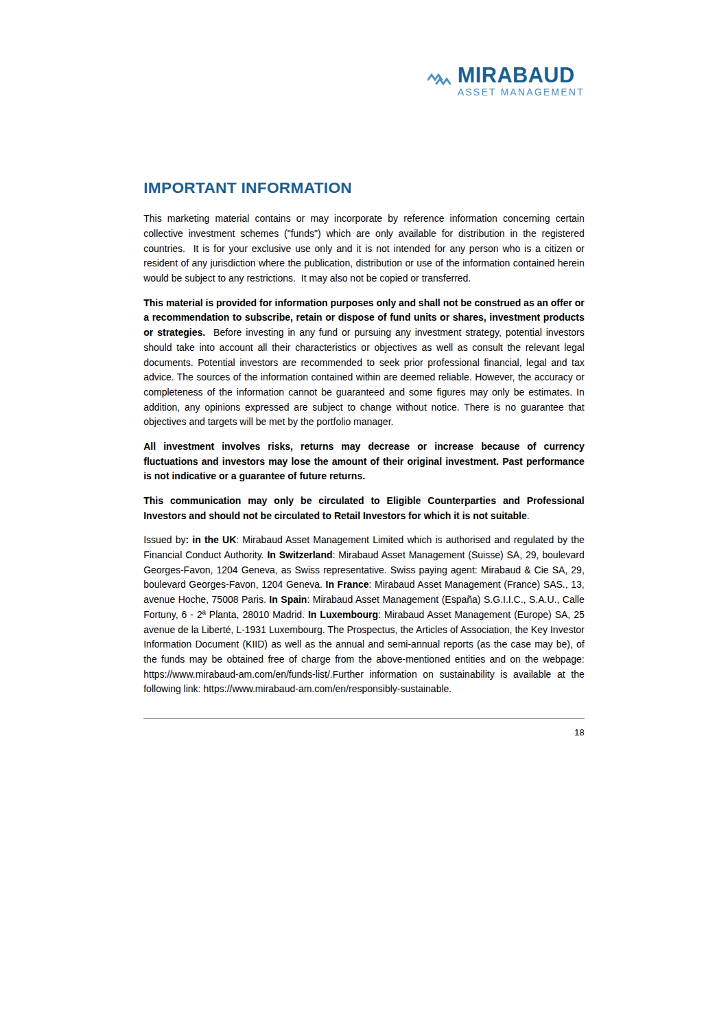MIRABAUD
ASSET MANAGEMENT
IMPORTANT INFORMATION
This marketing material contains or may incorporate by reference information concerning certain collective investment schemes ("funds") which are only available for distribution in the registered countries. It is for your exclusive use only and it is not intended for any person who is a citizen or resident of any jurisdiction where the publication, distribution or use of the information contained herein would be subject to any restrictions. It may also not be copied or transferred.
This material is provided for information purposes only and shall not be construed as an offer or a recommendation to subscribe, retain or dispose of fund units or shares, investment products or strategies. Before investing in any fund or pursuing any investment strategy, potential investors should take into account all their characteristics or objectives as well as consult the relevant legal documents. Potential investors are recommended to seek prior professional financial, legal and tax advice. The sources of the information contained within are deemed reliable. However, the accuracy or completeness of the information cannot be guaranteed and some figures may only be estimates. In addition, any opinions expressed are subject to change without notice. There is no guarantee that objectives and targets will be met by the portfolio manager.
All investment involves risks, returns may decrease or increase because of currency fluctuations and investors may lose the amount of their original investment. Past performance is not indicative or a guarantee of future returns.
This communication may only be circulated to Eligible Counterparties and Professional Investors and should not be circulated to Retail Investors for which it is not suitable.
Issued by: in the UK: Mirabaud Asset Management Limited which is authorised and regulated by the Financial Conduct Authority. In Switzerland: Mirabaud Asset Management (Suisse) SA, 29, boulevard Georges-Favon, 1204 Geneva, as Swiss representative. Swiss paying agent: Mirabaud & Cie SA, 29, boulevard Georges-Favon, 1204 Geneva. In France: Mirabaud Asset Management (France) SAS., 13, avenue Hoche, 75008 Paris. In Spain: Mirabaud Asset Management (España) S.G.I.I.C., S.A.U., Calle Fortuny, 6 - 2ª Planta, 28010 Madrid. In Luxembourg: Mirabaud Asset Management (Europe) SA, 25 avenue de la Liberté, L-1931 Luxembourg. The Prospectus, the Articles of Association, the Key Investor Information Document (KIID) as well as the annual and semi-annual reports (as the case may be), of the funds may be obtained free of charge from the above-mentioned entities and on the webpage: https://www.mirabaud-am.com/en/funds-list/.Further information on sustainability is available at the following link: https://www.mirabaud-am.com/en/responsibly-sustainable.
18